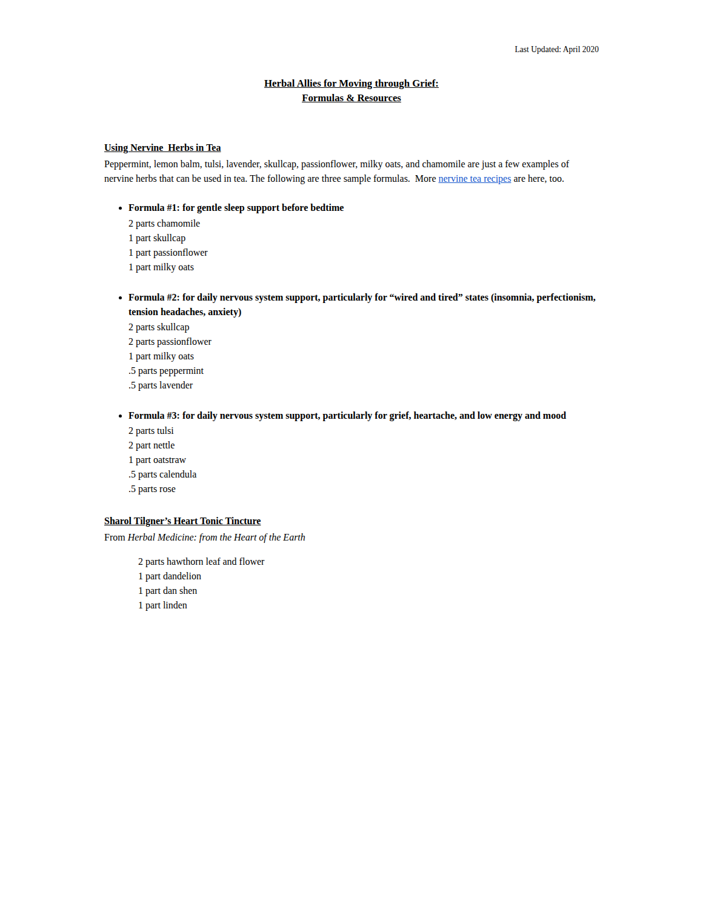Last Updated: April 2020
Herbal Allies for Moving through Grief:
Formulas & Resources
Using Nervine Herbs in Tea
Peppermint, lemon balm, tulsi, lavender, skullcap, passionflower, milky oats, and chamomile are just a few examples of nervine herbs that can be used in tea. The following are three sample formulas. More nervine tea recipes are here, too.
Formula #1: for gentle sleep support before bedtime
2 parts chamomile
1 part skullcap
1 part passionflower
1 part milky oats
Formula #2: for daily nervous system support, particularly for “wired and tired” states (insomnia, perfectionism, tension headaches, anxiety)
2 parts skullcap
2 parts passionflower
1 part milky oats
.5 parts peppermint
.5 parts lavender
Formula #3: for daily nervous system support, particularly for grief, heartache, and low energy and mood
2 parts tulsi
2 part nettle
1 part oatstraw
.5 parts calendula
.5 parts rose
Sharol Tilgner’s Heart Tonic Tincture
From Herbal Medicine: from the Heart of the Earth
2 parts hawthorn leaf and flower
1 part dandelion
1 part dan shen
1 part linden